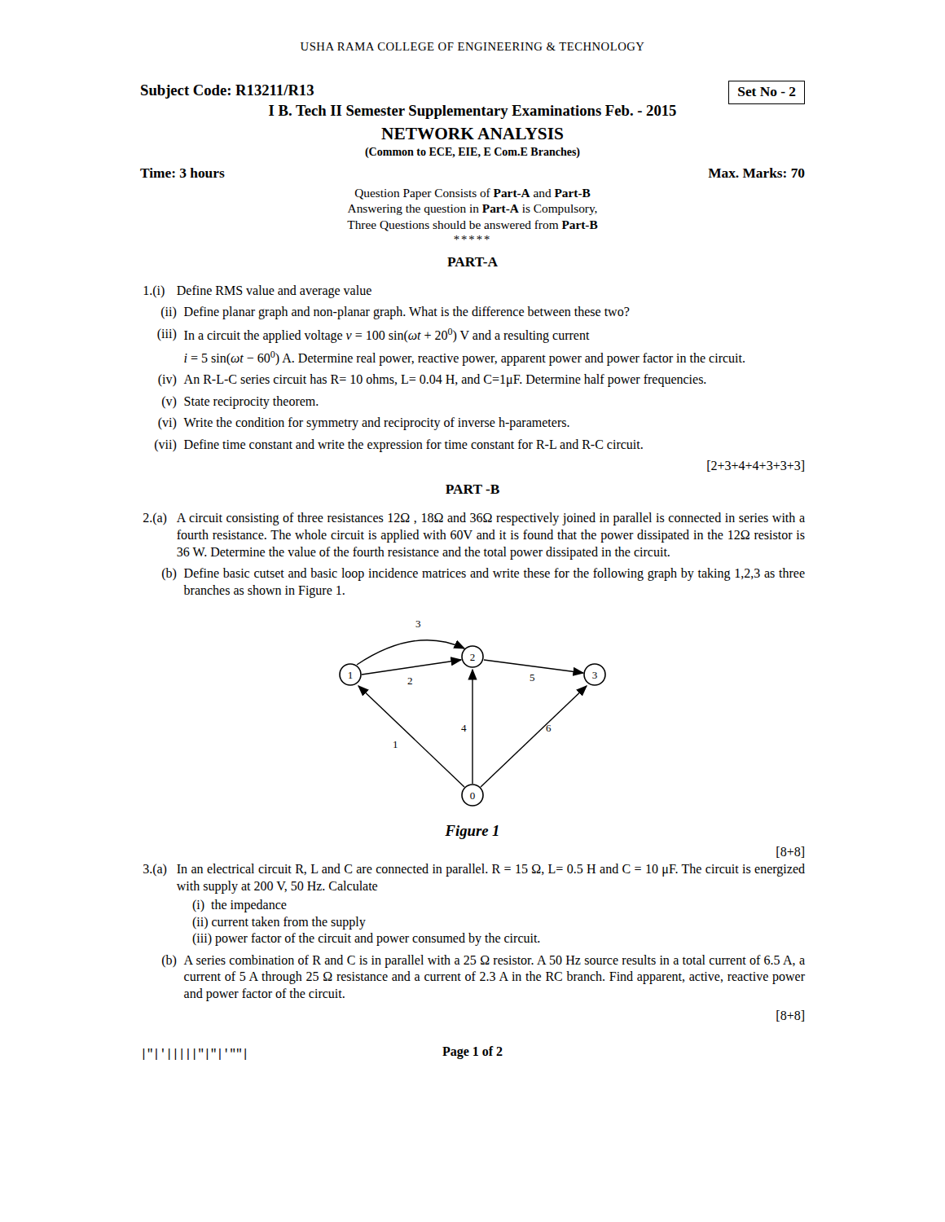USHA RAMA COLLEGE OF ENGINEERING & TECHNOLOGY
Subject Code: R13211/R13
Set No - 2
I B. Tech II Semester Supplementary Examinations Feb. - 2015
NETWORK ANALYSIS
(Common to ECE, EIE, E Com.E Branches)
Time: 3 hours Max. Marks: 70
Question Paper Consists of Part-A and Part-B
Answering the question in Part-A is Compulsory,
Three Questions should be answered from Part-B
*****
PART-A
1.(i)
Define RMS value and average value
(ii)
Define planar graph and non-planar graph. What is the difference between these two?
(iii)
In a circuit the applied voltage v = 100 sin(ωt + 200) V and a resulting current
i = 5 sin(ωt − 600) A. Determine real power, reactive power, apparent power and power factor in the circuit.
(iv)
An R-L-C series circuit has R= 10 ohms, L= 0.04 H, and C=1μF. Determine half power frequencies.
(v)
State reciprocity theorem.
(vi)
Write the condition for symmetry and reciprocity of inverse h-parameters.
(vii)
Define time constant and write the expression for time constant for R-L and R-C circuit.
[2+3+4+4+3+3+3]
PART -B
2.(a)
A circuit consisting of three resistances 12Ω , 18Ω and 36Ω respectively joined in parallel is connected in series with a fourth resistance. The whole circuit is applied with 60V and it is found that the power dissipated in the 12Ω resistor is 36 W. Determine the value of the fourth resistance and the total power dissipated in the circuit.
(b)
Define basic cutset and basic loop incidence matrices and write these for the following graph by taking 1,2,3 as three branches as shown in Figure 1.
1 2 3 0 3 2 5 4 1 6
Figure 1
[8+8]
3.(a)
In an electrical circuit R, L and C are connected in parallel. R = 15 Ω, L= 0.5 H and C = 10 μF. The circuit is energized with supply at 200 V, 50 Hz. Calculate
(i) the impedance
(ii) current taken from the supply
(iii) power factor of the circuit and power consumed by the circuit.
(b)
A series combination of R and C is in parallel with a 25 Ω resistor. A 50 Hz source results in a total current of 6.5 A, a current of 5 A through 25 Ω resistance and a current of 2.3 A in the RC branch. Find apparent, active, reactive power and power factor of the circuit.
[8+8]
Page 1 of 2
|"|'|||||"|"|'""|